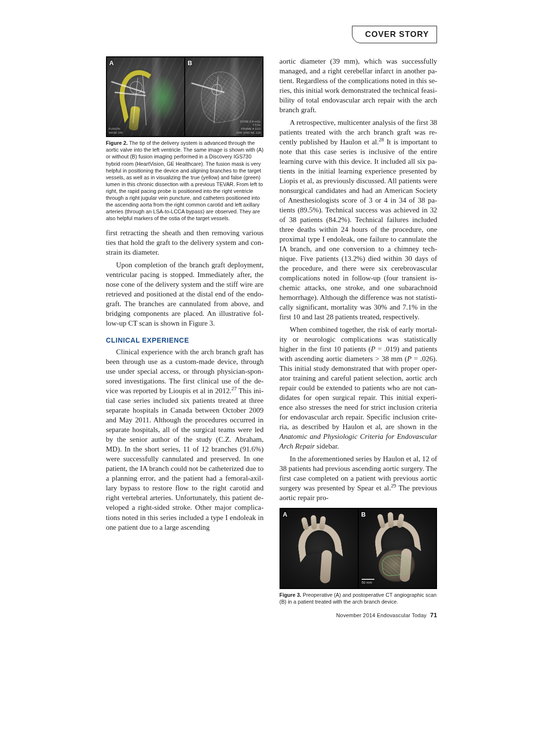Cover Story
A
FUSION
MASK ON
B
DOSE 0.8 mGy
7.5 f/s
FRAME # 1/23
WW 1000 WL 128
Figure 2. The tip of the delivery system is advanced through the aortic valve into the left ventricle. The same image is shown with (A) or without (B) fusion imaging performed in a Discovery IGS730 hybrid room (HeartVision, GE Healthcare). The fusion mask is very helpful in positioning the device and aligning branches to the target vessels, as well as in visualizing the true (yellow) and false (green) lumen in this chronic dissection with a previous TEVAR. From left to right, the rapid pacing probe is positioned into the right ventricle through a right jugular vein puncture, and catheters positioned into the ascending aorta from the right common carotid and left axillary arteries (through an LSA-to-LCCA bypass) are observed. They are also helpful markers of the ostia of the target vessels.
first retracting the sheath and then removing various ties that hold the graft to the delivery system and constrain its diameter.
Upon completion of the branch graft deployment, ventricular pacing is stopped. Immediately after, the nose cone of the delivery system and the stiff wire are retrieved and positioned at the distal end of the endograft. The branches are cannulated from above, and bridging components are placed. An illustrative follow-up CT scan is shown in Figure 3.
Clinical Experience
Clinical experience with the arch branch graft has been through use as a custom-made device, through use under special access, or through physician-sponsored investigations. The first clinical use of the device was reported by Lioupis et al in 2012.27 This initial case series included six patients treated at three separate hospitals in Canada between October 2009 and May 2011. Although the procedures occurred in separate hospitals, all of the surgical teams were led by the senior author of the study (C.Z. Abraham, MD). In the short series, 11 of 12 branches (91.6%) were successfully cannulated and preserved. In one patient, the IA branch could not be catheterized due to a planning error, and the patient had a femoral-axillary bypass to restore flow to the right carotid and right vertebral arteries. Unfortunately, this patient developed a right-sided stroke. Other major complications noted in this series included a type I endoleak in one patient due to a large ascending
aortic diameter (39 mm), which was successfully managed, and a right cerebellar infarct in another patient. Regardless of the complications noted in this series, this initial work demonstrated the technical feasibility of total endovascular arch repair with the arch branch graft.
A retrospective, multicenter analysis of the first 38 patients treated with the arch branch graft was recently published by Haulon et al.28 It is important to note that this case series is inclusive of the entire learning curve with this device. It included all six patients in the initial learning experience presented by Liopis et al, as previously discussed. All patients were nonsurgical candidates and had an American Society of Anesthesiologists score of 3 or 4 in 34 of 38 patients (89.5%). Technical success was achieved in 32 of 38 patients (84.2%). Technical failures included three deaths within 24 hours of the procedure, one proximal type I endoleak, one failure to cannulate the IA branch, and one conversion to a chimney technique. Five patients (13.2%) died within 30 days of the procedure, and there were six cerebrovascular complications noted in follow-up (four transient ischemic attacks, one stroke, and one subarachnoid hemorrhage). Although the difference was not statistically significant, mortality was 30% and 7.1% in the first 10 and last 28 patients treated, respectively.
When combined together, the risk of early mortality or neurologic complications was statistically higher in the first 10 patients (P = .019) and patients with ascending aortic diameters > 38 mm (P = .026). This initial study demonstrated that with proper operator training and careful patient selection, aortic arch repair could be extended to patients who are not candidates for open surgical repair. This initial experience also stresses the need for strict inclusion criteria for endovascular arch repair. Specific inclusion criteria, as described by Haulon et al, are shown in the Anatomic and Physiologic Criteria for Endovascular Arch Repair sidebar.
In the aforementioned series by Haulon et al, 12 of 38 patients had previous ascending aortic surgery. The first case completed on a patient with previous aortic surgery was presented by Spear et al.29 The previous aortic repair pro-
A
B
50 mm
Figure 3. Preoperative (A) and postoperative CT angiographic scan (B) in a patient treated with the arch branch device.
November 2014 Endovascular Today 71